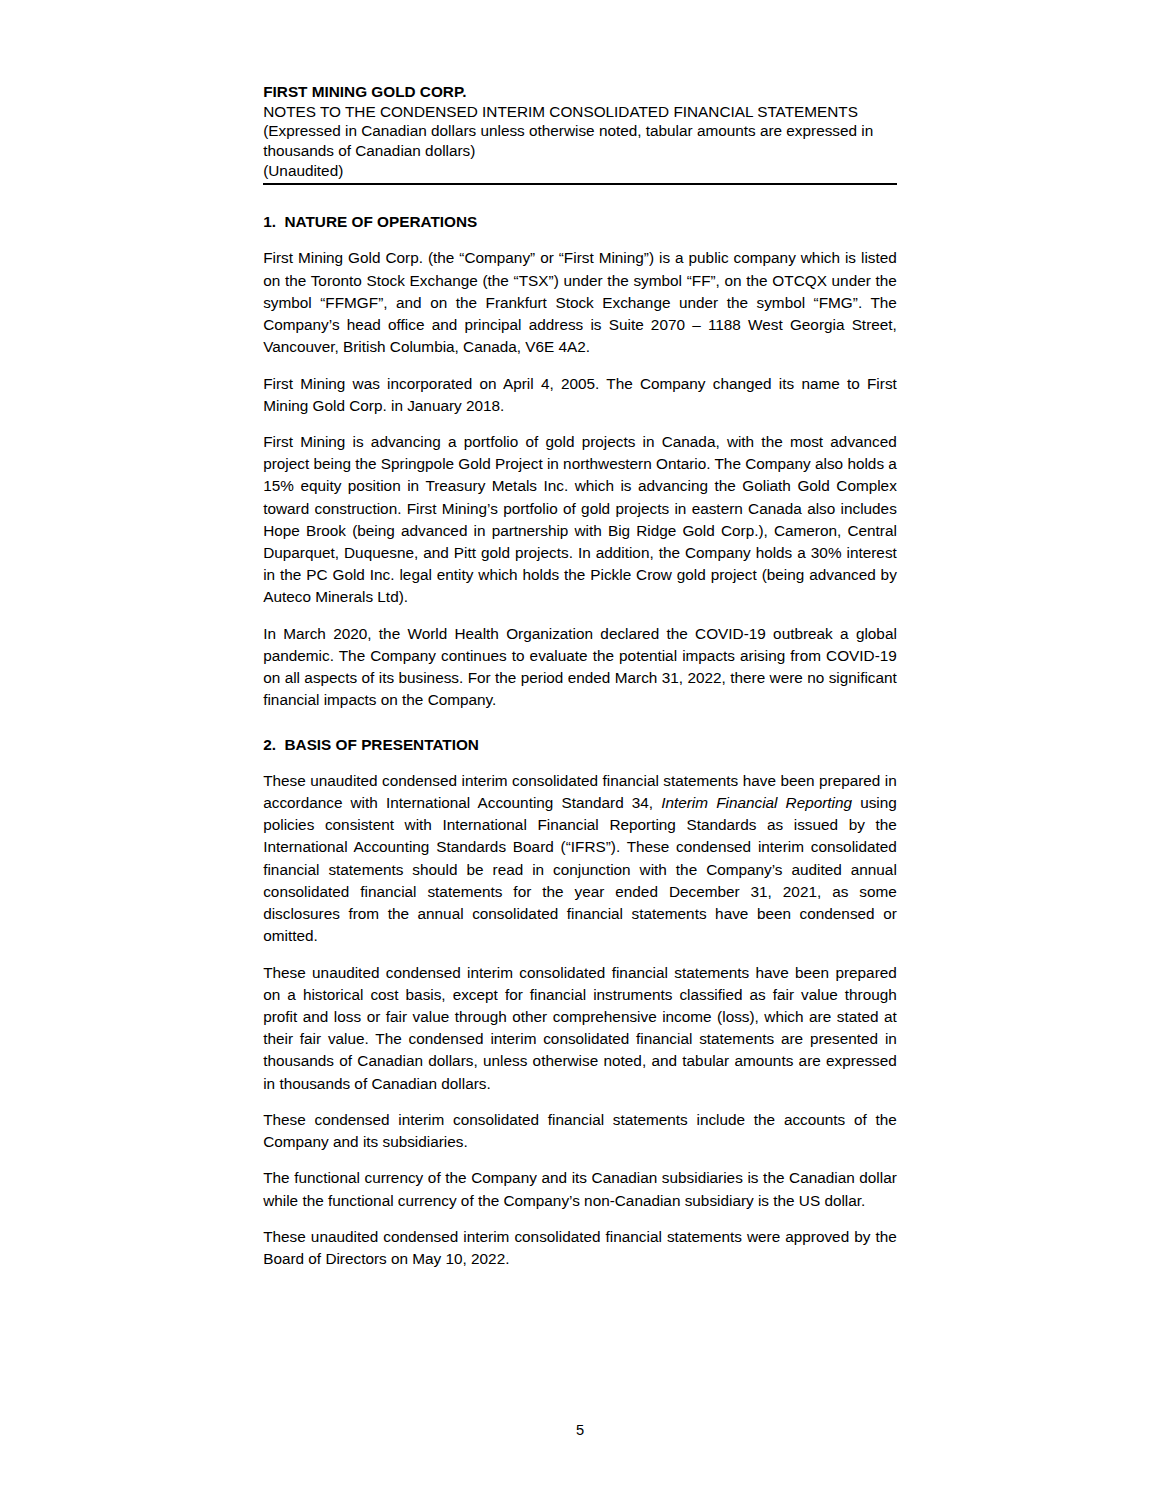FIRST MINING GOLD CORP.
NOTES TO THE CONDENSED INTERIM CONSOLIDATED FINANCIAL STATEMENTS
(Expressed in Canadian dollars unless otherwise noted, tabular amounts are expressed in thousands of Canadian dollars)
(Unaudited)
1. NATURE OF OPERATIONS
First Mining Gold Corp. (the “Company” or “First Mining”) is a public company which is listed on the Toronto Stock Exchange (the “TSX”) under the symbol “FF”, on the OTCQX under the symbol “FFMGF”, and on the Frankfurt Stock Exchange under the symbol “FMG”. The Company’s head office and principal address is Suite 2070 – 1188 West Georgia Street, Vancouver, British Columbia, Canada, V6E 4A2.
First Mining was incorporated on April 4, 2005. The Company changed its name to First Mining Gold Corp. in January 2018.
First Mining is advancing a portfolio of gold projects in Canada, with the most advanced project being the Springpole Gold Project in northwestern Ontario. The Company also holds a 15% equity position in Treasury Metals Inc. which is advancing the Goliath Gold Complex toward construction. First Mining’s portfolio of gold projects in eastern Canada also includes Hope Brook (being advanced in partnership with Big Ridge Gold Corp.), Cameron, Central Duparquet, Duquesne, and Pitt gold projects. In addition, the Company holds a 30% interest in the PC Gold Inc. legal entity which holds the Pickle Crow gold project (being advanced by Auteco Minerals Ltd).
In March 2020, the World Health Organization declared the COVID-19 outbreak a global pandemic. The Company continues to evaluate the potential impacts arising from COVID-19 on all aspects of its business. For the period ended March 31, 2022, there were no significant financial impacts on the Company.
2. BASIS OF PRESENTATION
These unaudited condensed interim consolidated financial statements have been prepared in accordance with International Accounting Standard 34, Interim Financial Reporting using policies consistent with International Financial Reporting Standards as issued by the International Accounting Standards Board (“IFRS”). These condensed interim consolidated financial statements should be read in conjunction with the Company’s audited annual consolidated financial statements for the year ended December 31, 2021, as some disclosures from the annual consolidated financial statements have been condensed or omitted.
These unaudited condensed interim consolidated financial statements have been prepared on a historical cost basis, except for financial instruments classified as fair value through profit and loss or fair value through other comprehensive income (loss), which are stated at their fair value. The condensed interim consolidated financial statements are presented in thousands of Canadian dollars, unless otherwise noted, and tabular amounts are expressed in thousands of Canadian dollars.
These condensed interim consolidated financial statements include the accounts of the Company and its subsidiaries.
The functional currency of the Company and its Canadian subsidiaries is the Canadian dollar while the functional currency of the Company’s non-Canadian subsidiary is the US dollar.
These unaudited condensed interim consolidated financial statements were approved by the Board of Directors on May 10, 2022.
5